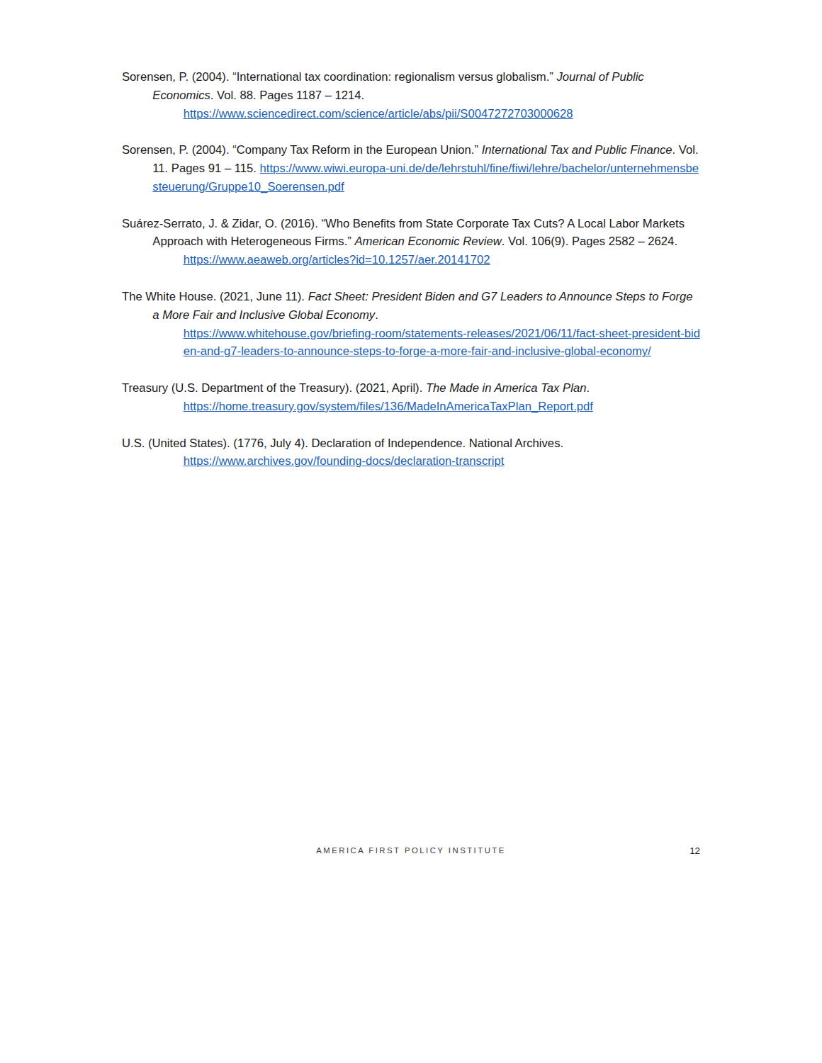Sorensen, P. (2004). “International tax coordination: regionalism versus globalism.” Journal of Public Economics. Vol. 88. Pages 1187 – 1214. https://www.sciencedirect.com/science/article/abs/pii/S0047272703000628
Sorensen, P. (2004). “Company Tax Reform in the European Union.” International Tax and Public Finance. Vol. 11. Pages 91 – 115. https://www.wiwi.europa-uni.de/de/lehrstuhl/fine/fiwi/lehre/bachelor/unternehmensbesteuerung/Gruppe10_Soerensen.pdf
Suárez-Serrato, J. & Zidar, O. (2016). “Who Benefits from State Corporate Tax Cuts? A Local Labor Markets Approach with Heterogeneous Firms.” American Economic Review. Vol. 106(9). Pages 2582 – 2624. https://www.aeaweb.org/articles?id=10.1257/aer.20141702
The White House. (2021, June 11). Fact Sheet: President Biden and G7 Leaders to Announce Steps to Forge a More Fair and Inclusive Global Economy. https://www.whitehouse.gov/briefing-room/statements-releases/2021/06/11/fact-sheet-president-biden-and-g7-leaders-to-announce-steps-to-forge-a-more-fair-and-inclusive-global-economy/
Treasury (U.S. Department of the Treasury). (2021, April). The Made in America Tax Plan. https://home.treasury.gov/system/files/136/MadeInAmericaTaxPlan_Report.pdf
U.S. (United States). (1776, July 4). Declaration of Independence. National Archives. https://www.archives.gov/founding-docs/declaration-transcript
AMERICA FIRST POLICY INSTITUTE 12